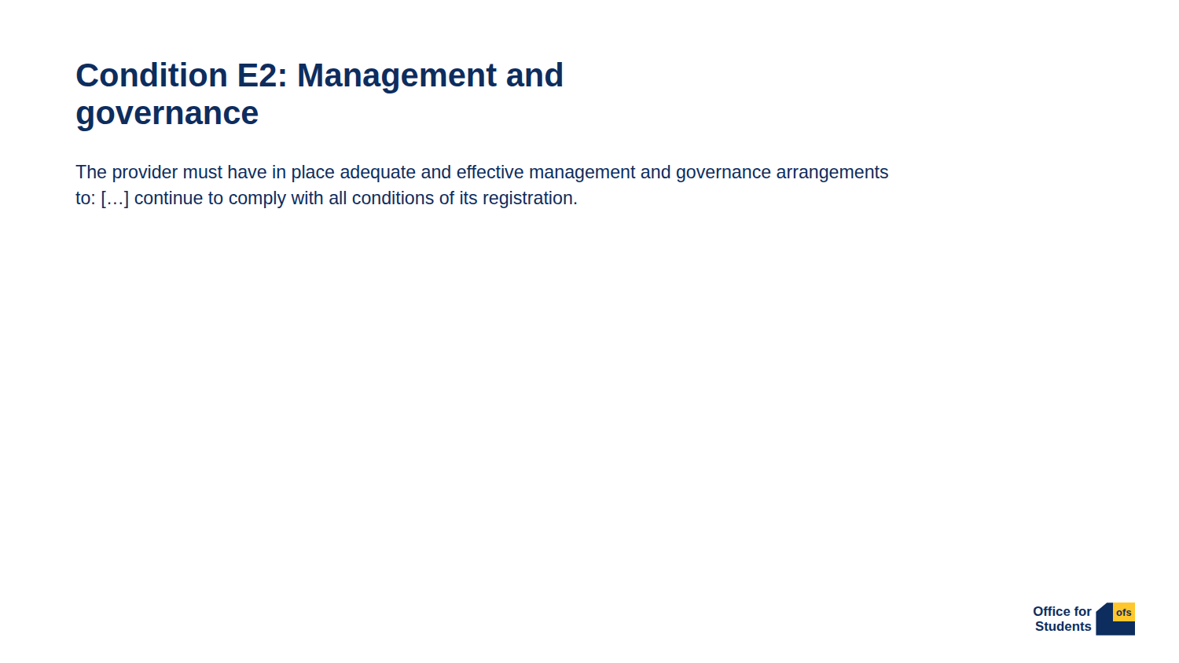Condition E2: Management and governance
The provider must have in place adequate and effective management and governance arrangements to: […] continue to comply with all conditions of its registration.
Office for
Students ofs